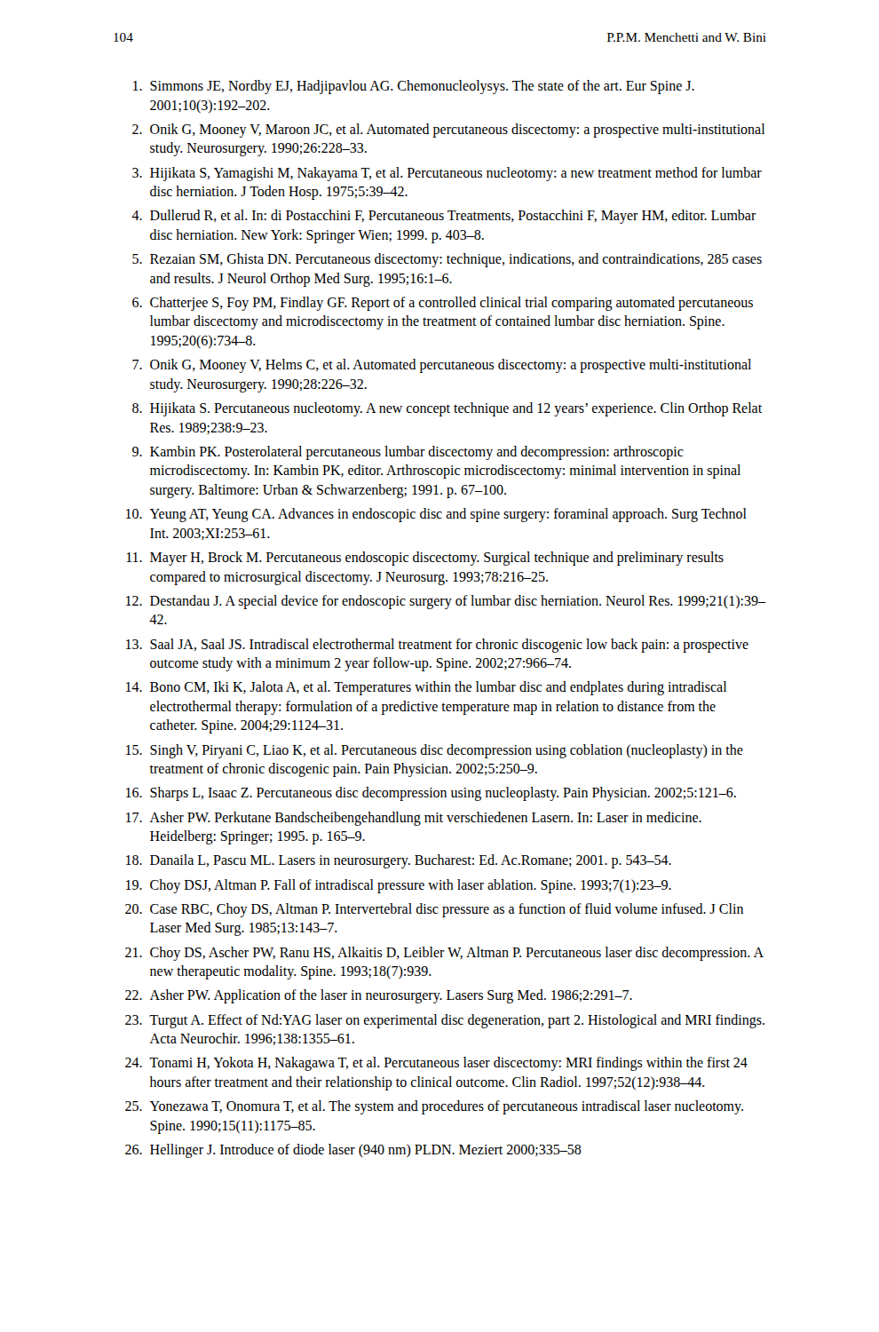104 P.P.M. Menchetti and W. Bini
Simmons JE, Nordby EJ, Hadjipavlou AG. Chemonucleolysys. The state of the art. Eur Spine J. 2001;10(3):192–202.
Onik G, Mooney V, Maroon JC, et al. Automated percutaneous discectomy: a prospective multi-institutional study. Neurosurgery. 1990;26:228–33.
Hijikata S, Yamagishi M, Nakayama T, et al. Percutaneous nucleotomy: a new treatment method for lumbar disc herniation. J Toden Hosp. 1975;5:39–42.
Dullerud R, et al. In: di Postacchini F, Percutaneous Treatments, Postacchini F, Mayer HM, editor. Lumbar disc herniation. New York: Springer Wien; 1999. p. 403–8.
Rezaian SM, Ghista DN. Percutaneous discectomy: technique, indications, and contraindications, 285 cases and results. J Neurol Orthop Med Surg. 1995;16:1–6.
Chatterjee S, Foy PM, Findlay GF. Report of a controlled clinical trial comparing automated percutaneous lumbar discectomy and microdiscectomy in the treatment of contained lumbar disc herniation. Spine. 1995;20(6):734–8.
Onik G, Mooney V, Helms C, et al. Automated percutaneous discectomy: a prospective multi-institutional study. Neurosurgery. 1990;28:226–32.
Hijikata S. Percutaneous nucleotomy. A new concept technique and 12 years’ experience. Clin Orthop Relat Res. 1989;238:9–23.
Kambin PK. Posterolateral percutaneous lumbar discectomy and decompression: arthroscopic microdiscectomy. In: Kambin PK, editor. Arthroscopic microdiscectomy: minimal intervention in spinal surgery. Baltimore: Urban & Schwarzenberg; 1991. p. 67–100.
Yeung AT, Yeung CA. Advances in endoscopic disc and spine surgery: foraminal approach. Surg Technol Int. 2003;XI:253–61.
Mayer H, Brock M. Percutaneous endoscopic discectomy. Surgical technique and preliminary results compared to microsurgical discectomy. J Neurosurg. 1993;78:216–25.
Destandau J. A special device for endoscopic surgery of lumbar disc herniation. Neurol Res. 1999;21(1):39–42.
Saal JA, Saal JS. Intradiscal electrothermal treatment for chronic discogenic low back pain: a prospective outcome study with a minimum 2 year follow-up. Spine. 2002;27:966–74.
Bono CM, Iki K, Jalota A, et al. Temperatures within the lumbar disc and endplates during intradiscal electrothermal therapy: formulation of a predictive temperature map in relation to distance from the catheter. Spine. 2004;29:1124–31.
Singh V, Piryani C, Liao K, et al. Percutaneous disc decompression using coblation (nucleoplasty) in the treatment of chronic discogenic pain. Pain Physician. 2002;5:250–9.
Sharps L, Isaac Z. Percutaneous disc decompression using nucleoplasty. Pain Physician. 2002;5:121–6.
Asher PW. Perkutane Bandscheibengehandlung mit verschiedenen Lasern. In: Laser in medicine. Heidelberg: Springer; 1995. p. 165–9.
Danaila L, Pascu ML. Lasers in neurosurgery. Bucharest: Ed. Ac.Romane; 2001. p. 543–54.
Choy DSJ, Altman P. Fall of intradiscal pressure with laser ablation. Spine. 1993;7(1):23–9.
Case RBC, Choy DS, Altman P. Intervertebral disc pressure as a function of fluid volume infused. J Clin Laser Med Surg. 1985;13:143–7.
Choy DS, Ascher PW, Ranu HS, Alkaitis D, Leibler W, Altman P. Percutaneous laser disc decompression. A new therapeutic modality. Spine. 1993;18(7):939.
Asher PW. Application of the laser in neurosurgery. Lasers Surg Med. 1986;2:291–7.
Turgut A. Effect of Nd:YAG laser on experimental disc degeneration, part 2. Histological and MRI findings. Acta Neurochir. 1996;138:1355–61.
Tonami H, Yokota H, Nakagawa T, et al. Percutaneous laser discectomy: MRI findings within the first 24 hours after treatment and their relationship to clinical outcome. Clin Radiol. 1997;52(12):938–44.
Yonezawa T, Onomura T, et al. The system and procedures of percutaneous intradiscal laser nucleotomy. Spine. 1990;15(11):1175–85.
Hellinger J. Introduce of diode laser (940 nm) PLDN. Meziert 2000;335–58